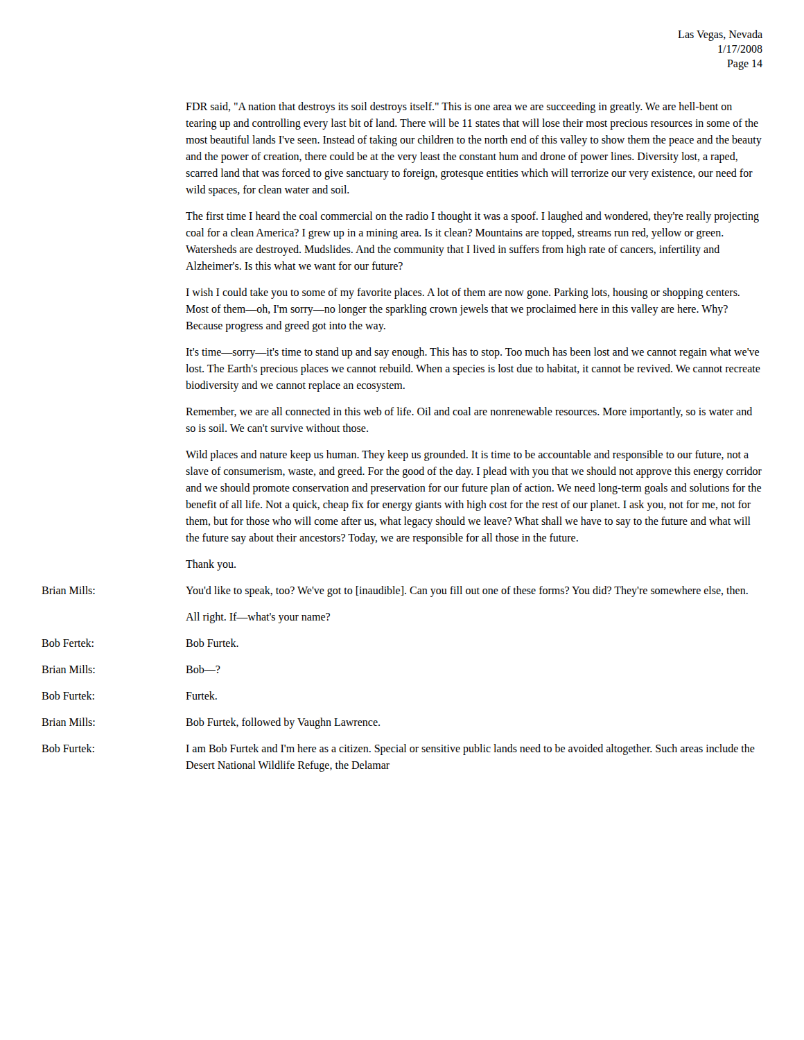Las Vegas, Nevada
1/17/2008
Page 14
| | FDR said, "A nation that destroys its soil destroys itself." This is one area we are succeeding in greatly. We are hell-bent on tearing up and controlling every last bit of land. There will be 11 states that will lose their most precious resources in some of the most beautiful lands I've seen. Instead of taking our children to the north end of this valley to show them the peace and the beauty and the power of creation, there could be at the very least the constant hum and drone of power lines. Diversity lost, a raped, scarred land that was forced to give sanctuary to foreign, grotesque entities which will terrorize our very existence, our need for wild spaces, for clean water and soil. The first time I heard the coal commercial on the radio I thought it was a spoof. I laughed and wondered, they're really projecting coal for a clean America? I grew up in a mining area. Is it clean? Mountains are topped, streams run red, yellow or green. Watersheds are destroyed. Mudslides. And the community that I lived in suffers from high rate of cancers, infertility and Alzheimer's. Is this what we want for our future? I wish I could take you to some of my favorite places. A lot of them are now gone. Parking lots, housing or shopping centers. Most of them—oh, I'm sorry—no longer the sparkling crown jewels that we proclaimed here in this valley are here. Why? Because progress and greed got into the way. It's time—sorry—it's time to stand up and say enough. This has to stop. Too much has been lost and we cannot regain what we've lost. The Earth's precious places we cannot rebuild. When a species is lost due to habitat, it cannot be revived. We cannot recreate biodiversity and we cannot replace an ecosystem. Remember, we are all connected in this web of life. Oil and coal are nonrenewable resources. More importantly, so is water and so is soil. We can't survive without those. Wild places and nature keep us human. They keep us grounded. It is time to be accountable and responsible to our future, not a slave of consumerism, waste, and greed. For the good of the day. I plead with you that we should not approve this energy corridor and we should promote conservation and preservation for our future plan of action. We need long-term goals and solutions for the benefit of all life. Not a quick, cheap fix for energy giants with high cost for the rest of our planet. I ask you, not for me, not for them, but for those who will come after us, what legacy should we leave? What shall we have to say to the future and what will the future say about their ancestors? Today, we are responsible for all those in the future. Thank you. |
| Brian Mills: | You'd like to speak, too? We've got to [inaudible]. Can you fill out one of these forms? You did? They're somewhere else, then. All right. If—what's your name? |
| Bob Fertek: | Bob Furtek. |
| Brian Mills: | Bob—? |
| Bob Furtek: | Furtek. |
| Brian Mills: | Bob Furtek, followed by Vaughn Lawrence. |
| Bob Furtek: | I am Bob Furtek and I'm here as a citizen. Special or sensitive public lands need to be avoided altogether. Such areas include the Desert National Wildlife Refuge, the Delamar |